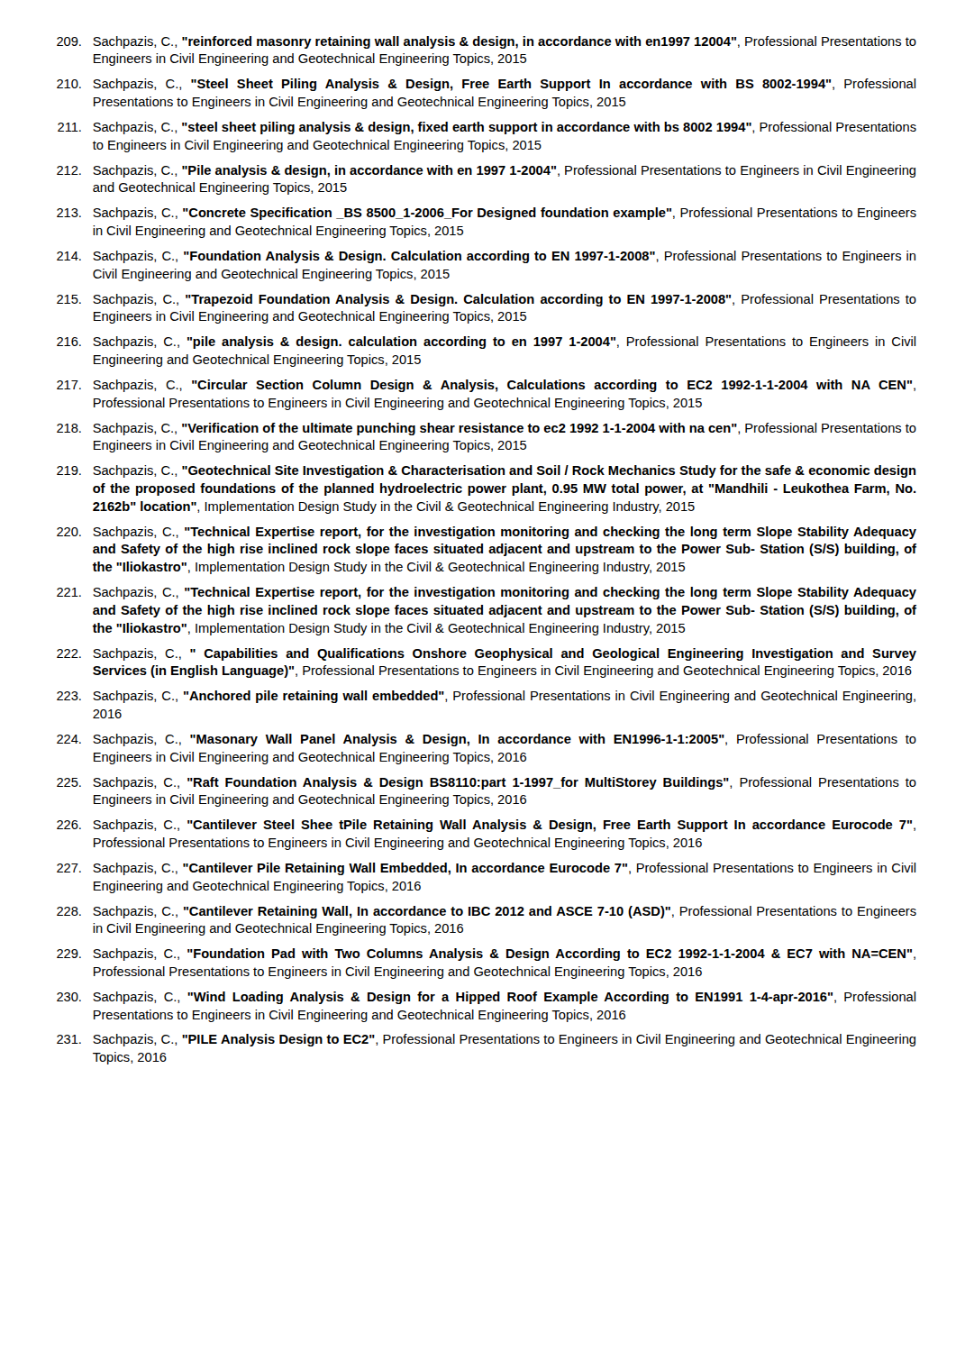209. Sachpazis, C., "reinforced masonry retaining wall analysis & design, in accordance with en1997 12004", Professional Presentations to Engineers in Civil Engineering and Geotechnical Engineering Topics, 2015
210. Sachpazis, C., "Steel Sheet Piling Analysis & Design, Free Earth Support In accordance with BS 8002-1994", Professional Presentations to Engineers in Civil Engineering and Geotechnical Engineering Topics, 2015
211. Sachpazis, C., "steel sheet piling analysis & design, fixed earth support in accordance with bs 8002 1994", Professional Presentations to Engineers in Civil Engineering and Geotechnical Engineering Topics, 2015
212. Sachpazis, C., "Pile analysis & design, in accordance with en 1997 1-2004", Professional Presentations to Engineers in Civil Engineering and Geotechnical Engineering Topics, 2015
213. Sachpazis, C., "Concrete Specification _BS 8500_1-2006_For Designed foundation example", Professional Presentations to Engineers in Civil Engineering and Geotechnical Engineering Topics, 2015
214. Sachpazis, C., "Foundation Analysis & Design. Calculation according to EN 1997-1-2008", Professional Presentations to Engineers in Civil Engineering and Geotechnical Engineering Topics, 2015
215. Sachpazis, C., "Trapezoid Foundation Analysis & Design. Calculation according to EN 1997-1-2008", Professional Presentations to Engineers in Civil Engineering and Geotechnical Engineering Topics, 2015
216. Sachpazis, C., "pile analysis & design. calculation according to en 1997 1-2004", Professional Presentations to Engineers in Civil Engineering and Geotechnical Engineering Topics, 2015
217. Sachpazis, C., "Circular Section Column Design & Analysis, Calculations according to EC2 1992-1-1-2004 with NA CEN", Professional Presentations to Engineers in Civil Engineering and Geotechnical Engineering Topics, 2015
218. Sachpazis, C., "Verification of the ultimate punching shear resistance to ec2 1992 1-1-2004 with na cen", Professional Presentations to Engineers in Civil Engineering and Geotechnical Engineering Topics, 2015
219. Sachpazis, C., "Geotechnical Site Investigation & Characterisation and Soil / Rock Mechanics Study for the safe & economic design of the proposed foundations of the planned hydroelectric power plant, 0.95 MW total power, at "Mandhili - Leukothea Farm, No. 2162b" location", Implementation Design Study in the Civil & Geotechnical Engineering Industry, 2015
220. Sachpazis, C., "Technical Expertise report, for the investigation monitoring and checking the long term Slope Stability Adequacy and Safety of the high rise inclined rock slope faces situated adjacent and upstream to the Power Sub- Station (S/S) building, of the "Iliokastro", Implementation Design Study in the Civil & Geotechnical Engineering Industry, 2015
221. Sachpazis, C., "Technical Expertise report, for the investigation monitoring and checking the long term Slope Stability Adequacy and Safety of the high rise inclined rock slope faces situated adjacent and upstream to the Power Sub- Station (S/S) building, of the "Iliokastro", Implementation Design Study in the Civil & Geotechnical Engineering Industry, 2015
222. Sachpazis, C., " Capabilities and Qualifications Onshore Geophysical and Geological Engineering Investigation and Survey Services (in English Language)", Professional Presentations to Engineers in Civil Engineering and Geotechnical Engineering Topics, 2016
223. Sachpazis, C., "Anchored pile retaining wall embedded", Professional Presentations in Civil Engineering and Geotechnical Engineering, 2016
224. Sachpazis, C., "Masonary Wall Panel Analysis & Design, In accordance with EN1996-1-1:2005", Professional Presentations to Engineers in Civil Engineering and Geotechnical Engineering Topics, 2016
225. Sachpazis, C., "Raft Foundation Analysis & Design BS8110:part 1-1997_for MultiStorey Buildings", Professional Presentations to Engineers in Civil Engineering and Geotechnical Engineering Topics, 2016
226. Sachpazis, C., "Cantilever Steel Shee tPile Retaining Wall Analysis & Design, Free Earth Support In accordance Eurocode 7", Professional Presentations to Engineers in Civil Engineering and Geotechnical Engineering Topics, 2016
227. Sachpazis, C., "Cantilever Pile Retaining Wall Embedded, In accordance Eurocode 7", Professional Presentations to Engineers in Civil Engineering and Geotechnical Engineering Topics, 2016
228. Sachpazis, C., "Cantilever Retaining Wall, In accordance to IBC 2012 and ASCE 7-10 (ASD)", Professional Presentations to Engineers in Civil Engineering and Geotechnical Engineering Topics, 2016
229. Sachpazis, C., "Foundation Pad with Two Columns Analysis & Design According to EC2 1992-1-1-2004 & EC7 with NA=CEN", Professional Presentations to Engineers in Civil Engineering and Geotechnical Engineering Topics, 2016
230. Sachpazis, C., "Wind Loading Analysis & Design for a Hipped Roof Example According to EN1991 1-4-apr-2016", Professional Presentations to Engineers in Civil Engineering and Geotechnical Engineering Topics, 2016
231. Sachpazis, C., "PILE Analysis Design to EC2", Professional Presentations to Engineers in Civil Engineering and Geotechnical Engineering Topics, 2016